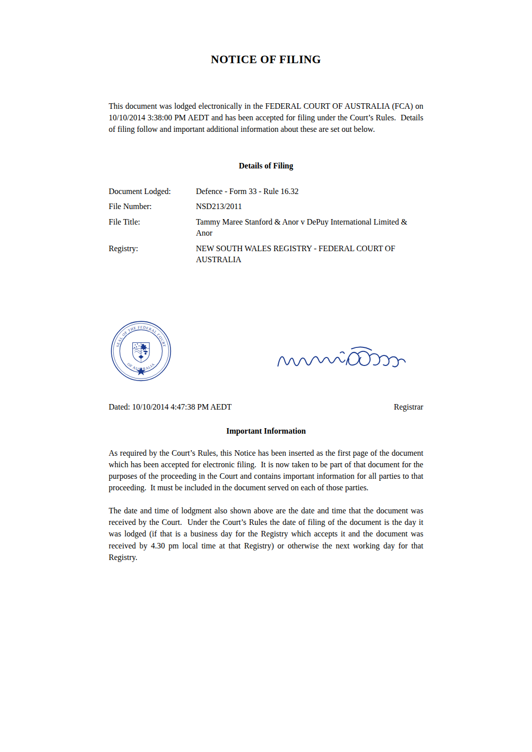NOTICE OF FILING
This document was lodged electronically in the FEDERAL COURT OF AUSTRALIA (FCA) on 10/10/2014 3:38:00 PM AEDT and has been accepted for filing under the Court’s Rules. Details of filing follow and important additional information about these are set out below.
Details of Filing
| Document Lodged: | Defence - Form 33 - Rule 16.32 |
| File Number: | NSD213/2011 |
| File Title: | Tammy Maree Stanford & Anor v DePuy International Limited & Anor |
| Registry: | NEW SOUTH WALES REGISTRY - FEDERAL COURT OF AUSTRALIA |
SEAL OF THE FEDERAL COURT OF AUSTRALIA
Dated: 10/10/2014 4:47:38 PM AEDT
Registrar
Important Information
As required by the Court’s Rules, this Notice has been inserted as the first page of the document which has been accepted for electronic filing. It is now taken to be part of that document for the purposes of the proceeding in the Court and contains important information for all parties to that proceeding. It must be included in the document served on each of those parties.
The date and time of lodgment also shown above are the date and time that the document was received by the Court. Under the Court’s Rules the date of filing of the document is the day it was lodged (if that is a business day for the Registry which accepts it and the document was received by 4.30 pm local time at that Registry) or otherwise the next working day for that Registry.